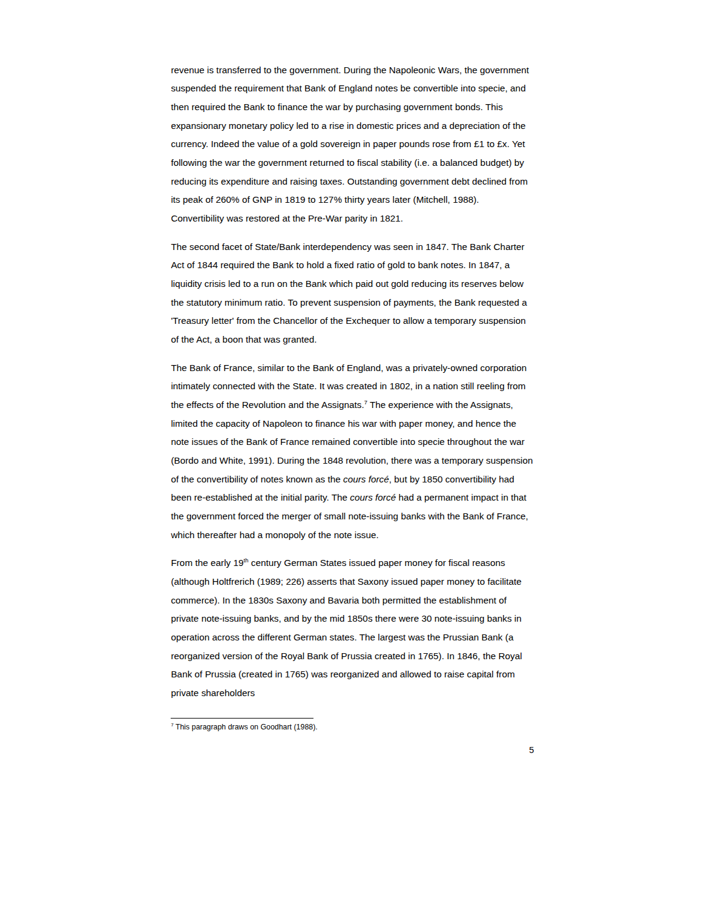revenue is transferred to the government. During the Napoleonic Wars, the government suspended the requirement that Bank of England notes be convertible into specie, and then required the Bank to finance the war by purchasing government bonds. This expansionary monetary policy led to a rise in domestic prices and a depreciation of the currency. Indeed the value of a gold sovereign in paper pounds rose from £1 to £x. Yet following the war the government returned to fiscal stability (i.e. a balanced budget) by reducing its expenditure and raising taxes. Outstanding government debt declined from its peak of 260% of GNP in 1819 to 127% thirty years later (Mitchell, 1988). Convertibility was restored at the Pre-War parity in 1821.
The second facet of State/Bank interdependency was seen in 1847. The Bank Charter Act of 1844 required the Bank to hold a fixed ratio of gold to bank notes. In 1847, a liquidity crisis led to a run on the Bank which paid out gold reducing its reserves below the statutory minimum ratio. To prevent suspension of payments, the Bank requested a 'Treasury letter' from the Chancellor of the Exchequer to allow a temporary suspension of the Act, a boon that was granted.
The Bank of France, similar to the Bank of England, was a privately-owned corporation intimately connected with the State. It was created in 1802, in a nation still reeling from the effects of the Revolution and the Assignats.7 The experience with the Assignats, limited the capacity of Napoleon to finance his war with paper money, and hence the note issues of the Bank of France remained convertible into specie throughout the war (Bordo and White, 1991). During the 1848 revolution, there was a temporary suspension of the convertibility of notes known as the cours forcé, but by 1850 convertibility had been re-established at the initial parity. The cours forcé had a permanent impact in that the government forced the merger of small note-issuing banks with the Bank of France, which thereafter had a monopoly of the note issue.
From the early 19th century German States issued paper money for fiscal reasons (although Holtfrerich (1989; 226) asserts that Saxony issued paper money to facilitate commerce). In the 1830s Saxony and Bavaria both permitted the establishment of private note-issuing banks, and by the mid 1850s there were 30 note-issuing banks in operation across the different German states. The largest was the Prussian Bank (a reorganized version of the Royal Bank of Prussia created in 1765). In 1846, the Royal Bank of Prussia (created in 1765) was reorganized and allowed to raise capital from private shareholders
7 This paragraph draws on Goodhart (1988).
5